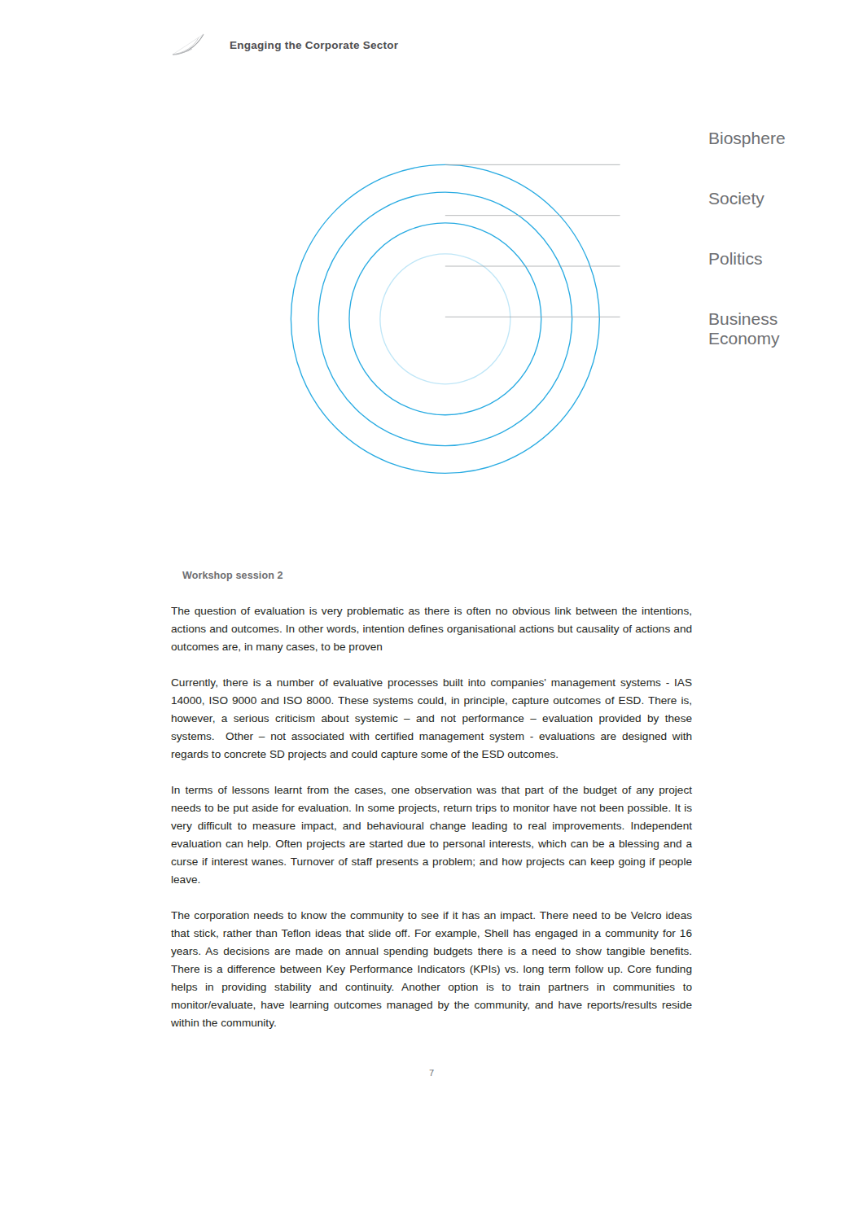Engaging the Corporate Sector
Biosphere Society Politics Business
Economy
Workshop session 2
The question of evaluation is very problematic as there is often no obvious link between the intentions, actions and outcomes. In other words, intention defines organisational actions but causality of actions and outcomes are, in many cases, to be proven
Currently, there is a number of evaluative processes built into companies' management systems - IAS 14000, ISO 9000 and ISO 8000. These systems could, in principle, capture outcomes of ESD. There is, however, a serious criticism about systemic – and not performance – evaluation provided by these systems. Other – not associated with certified management system - evaluations are designed with regards to concrete SD projects and could capture some of the ESD outcomes.
In terms of lessons learnt from the cases, one observation was that part of the budget of any project needs to be put aside for evaluation. In some projects, return trips to monitor have not been possible. It is very difficult to measure impact, and behavioural change leading to real improvements. Independent evaluation can help. Often projects are started due to personal interests, which can be a blessing and a curse if interest wanes. Turnover of staff presents a problem; and how projects can keep going if people leave.
The corporation needs to know the community to see if it has an impact. There need to be Velcro ideas that stick, rather than Teflon ideas that slide off. For example, Shell has engaged in a community for 16 years. As decisions are made on annual spending budgets there is a need to show tangible benefits. There is a difference between Key Performance Indicators (KPIs) vs. long term follow up. Core funding helps in providing stability and continuity. Another option is to train partners in communities to monitor/evaluate, have learning outcomes managed by the community, and have reports/results reside within the community.
7